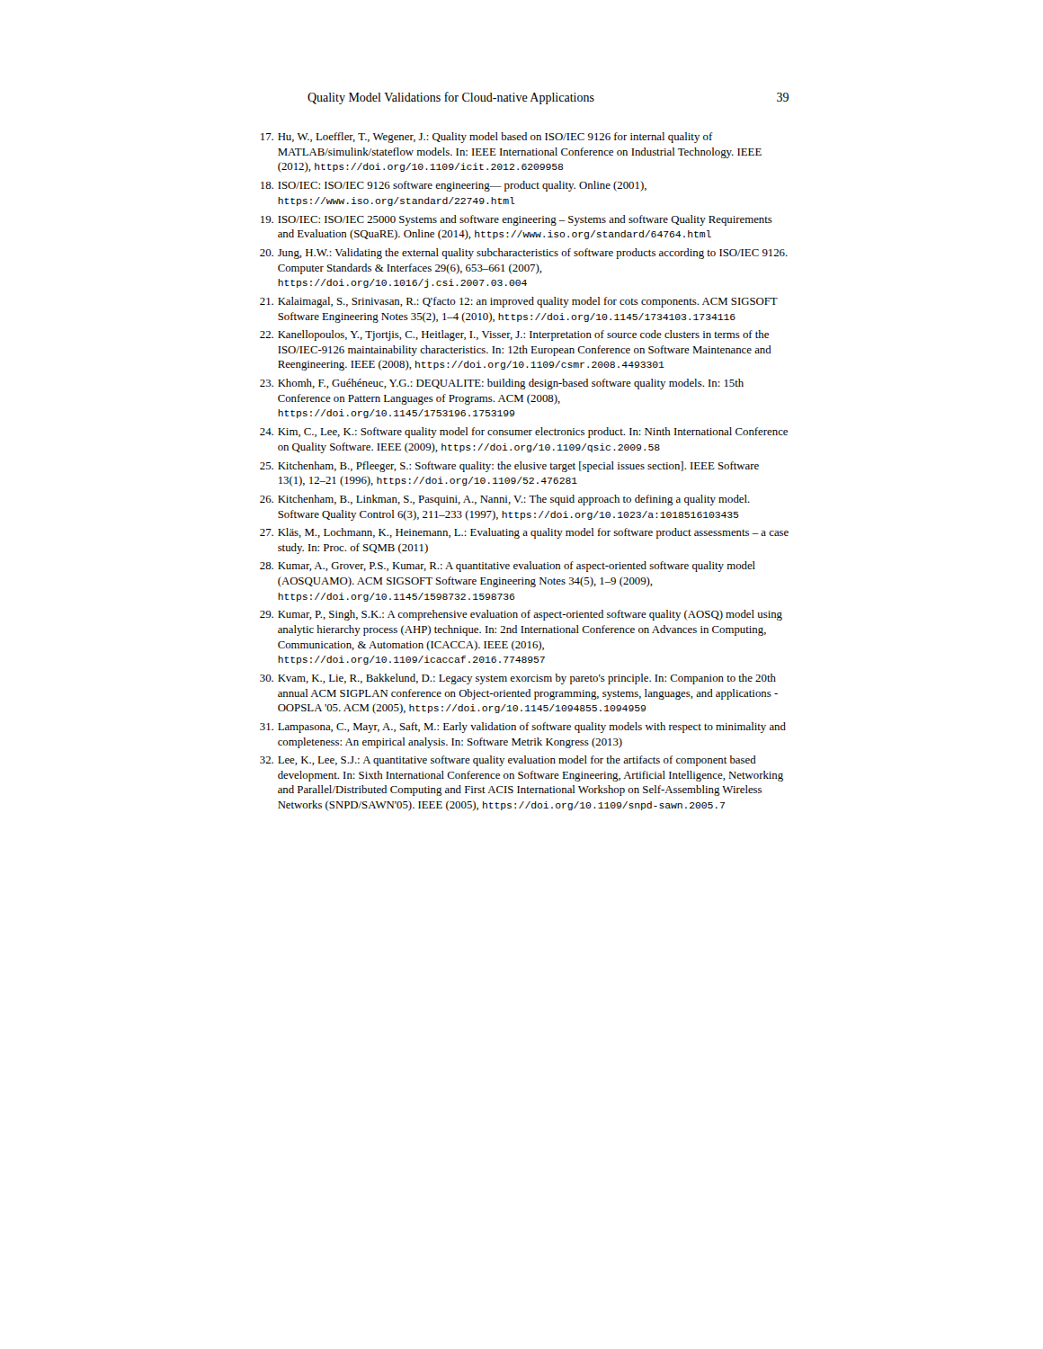Quality Model Validations for Cloud-native Applications 39
17. Hu, W., Loeffler, T., Wegener, J.: Quality model based on ISO/IEC 9126 for internal quality of MATLAB/simulink/stateflow models. In: IEEE International Conference on Industrial Technology. IEEE (2012), https://doi.org/10.1109/icit.2012.6209958
18. ISO/IEC: ISO/IEC 9126 software engineering— product quality. Online (2001), https://www.iso.org/standard/22749.html
19. ISO/IEC: ISO/IEC 25000 Systems and software engineering – Systems and software Quality Requirements and Evaluation (SQuaRE). Online (2014), https://www.iso.org/standard/64764.html
20. Jung, H.W.: Validating the external quality subcharacteristics of software products according to ISO/IEC 9126. Computer Standards & Interfaces 29(6), 653–661 (2007), https://doi.org/10.1016/j.csi.2007.03.004
21. Kalaimagal, S., Srinivasan, R.: Q'facto 12: an improved quality model for cots components. ACM SIGSOFT Software Engineering Notes 35(2), 1–4 (2010), https://doi.org/10.1145/1734103.1734116
22. Kanellopoulos, Y., Tjortjis, C., Heitlager, I., Visser, J.: Interpretation of source code clusters in terms of the ISO/IEC-9126 maintainability characteristics. In: 12th European Conference on Software Maintenance and Reengineering. IEEE (2008), https://doi.org/10.1109/csmr.2008.4493301
23. Khomh, F., Guéhéneuc, Y.G.: DEQUALITE: building design-based software quality models. In: 15th Conference on Pattern Languages of Programs. ACM (2008), https://doi.org/10.1145/1753196.1753199
24. Kim, C., Lee, K.: Software quality model for consumer electronics product. In: Ninth International Conference on Quality Software. IEEE (2009), https://doi.org/10.1109/qsic.2009.58
25. Kitchenham, B., Pfleeger, S.: Software quality: the elusive target [special issues section]. IEEE Software 13(1), 12–21 (1996), https://doi.org/10.1109/52.476281
26. Kitchenham, B., Linkman, S., Pasquini, A., Nanni, V.: The squid approach to defining a quality model. Software Quality Control 6(3), 211–233 (1997), https://doi.org/10.1023/a:1018516103435
27. Kläs, M., Lochmann, K., Heinemann, L.: Evaluating a quality model for software product assessments – a case study. In: Proc. of SQMB (2011)
28. Kumar, A., Grover, P.S., Kumar, R.: A quantitative evaluation of aspect-oriented software quality model (AOSQUAMO). ACM SIGSOFT Software Engineering Notes 34(5), 1–9 (2009), https://doi.org/10.1145/1598732.1598736
29. Kumar, P., Singh, S.K.: A comprehensive evaluation of aspect-oriented software quality (AOSQ) model using analytic hierarchy process (AHP) technique. In: 2nd International Conference on Advances in Computing, Communication, & Automation (ICACCA). IEEE (2016), https://doi.org/10.1109/icaccaf.2016.7748957
30. Kvam, K., Lie, R., Bakkelund, D.: Legacy system exorcism by pareto's principle. In: Companion to the 20th annual ACM SIGPLAN conference on Object-oriented programming, systems, languages, and applications - OOPSLA '05. ACM (2005), https://doi.org/10.1145/1094855.1094959
31. Lampasona, C., Mayr, A., Saft, M.: Early validation of software quality models with respect to minimality and completeness: An empirical analysis. In: Software Metrik Kongress (2013)
32. Lee, K., Lee, S.J.: A quantitative software quality evaluation model for the artifacts of component based development. In: Sixth International Conference on Software Engineering, Artificial Intelligence, Networking and Parallel/Distributed Computing and First ACIS International Workshop on Self-Assembling Wireless Networks (SNPD/SAWN'05). IEEE (2005), https://doi.org/10.1109/snpd-sawn.2005.7